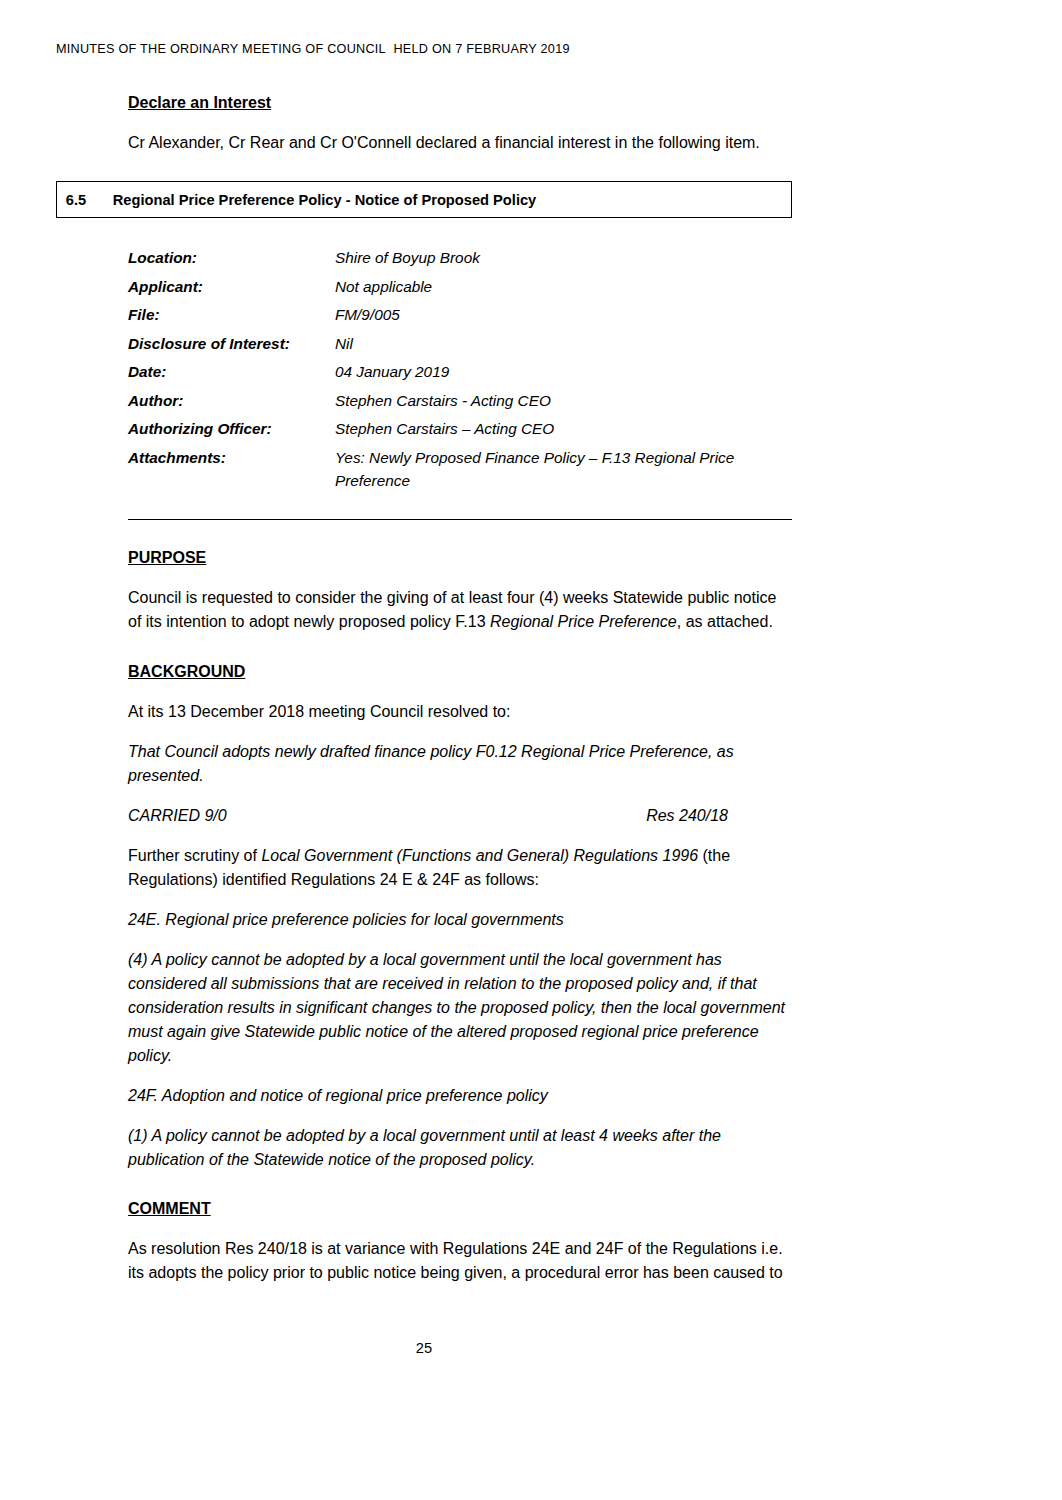MINUTES OF THE ORDINARY MEETING OF COUNCIL HELD ON 7 FEBRUARY 2019
Declare an Interest
Cr Alexander, Cr Rear and Cr O'Connell declared a financial interest in the following item.
6.5 Regional Price Preference Policy - Notice of Proposed Policy
| Location: | Shire of Boyup Brook |
| Applicant: | Not applicable |
| File: | FM/9/005 |
| Disclosure of Interest: | Nil |
| Date: | 04 January 2019 |
| Author: | Stephen Carstairs - Acting CEO |
| Authorizing Officer: | Stephen Carstairs – Acting CEO |
| Attachments: | Yes: Newly Proposed Finance Policy – F.13 Regional Price Preference |
PURPOSE
Council is requested to consider the giving of at least four (4) weeks Statewide public notice of its intention to adopt newly proposed policy F.13 Regional Price Preference, as attached.
BACKGROUND
At its 13 December 2018 meeting Council resolved to:
That Council adopts newly drafted finance policy F0.12 Regional Price Preference, as presented.
CARRIED 9/0 Res 240/18
Further scrutiny of Local Government (Functions and General) Regulations 1996 (the Regulations) identified Regulations 24 E & 24F as follows:
24E. Regional price preference policies for local governments
(4) A policy cannot be adopted by a local government until the local government has considered all submissions that are received in relation to the proposed policy and, if that consideration results in significant changes to the proposed policy, then the local government must again give Statewide public notice of the altered proposed regional price preference policy.
24F. Adoption and notice of regional price preference policy
(1) A policy cannot be adopted by a local government until at least 4 weeks after the publication of the Statewide notice of the proposed policy.
COMMENT
As resolution Res 240/18 is at variance with Regulations 24E and 24F of the Regulations i.e. its adopts the policy prior to public notice being given, a procedural error has been caused to
25